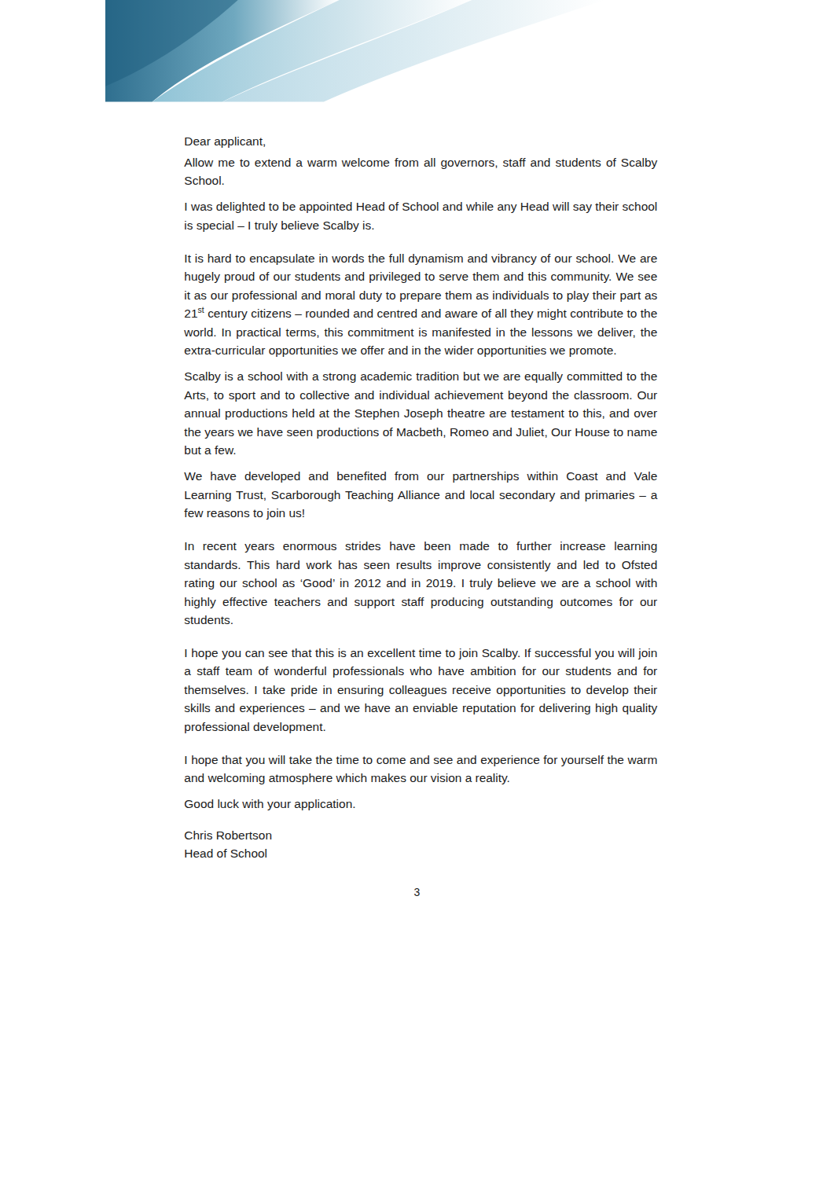Dear applicant,
Allow me to extend a warm welcome from all governors, staff and students of Scalby School.
I was delighted to be appointed Head of School and while any Head will say their school is special – I truly believe Scalby is.
It is hard to encapsulate in words the full dynamism and vibrancy of our school. We are hugely proud of our students and privileged to serve them and this community. We see it as our professional and moral duty to prepare them as individuals to play their part as 21st century citizens – rounded and centred and aware of all they might contribute to the world. In practical terms, this commitment is manifested in the lessons we deliver, the extra-curricular opportunities we offer and in the wider opportunities we promote.
Scalby is a school with a strong academic tradition but we are equally committed to the Arts, to sport and to collective and individual achievement beyond the classroom. Our annual productions held at the Stephen Joseph theatre are testament to this, and over the years we have seen productions of Macbeth, Romeo and Juliet, Our House to name but a few.
We have developed and benefited from our partnerships within Coast and Vale Learning Trust, Scarborough Teaching Alliance and local secondary and primaries – a few reasons to join us!
In recent years enormous strides have been made to further increase learning standards. This hard work has seen results improve consistently and led to Ofsted rating our school as ‘Good’ in 2012 and in 2019. I truly believe we are a school with highly effective teachers and support staff producing outstanding outcomes for our students.
I hope you can see that this is an excellent time to join Scalby. If successful you will join a staff team of wonderful professionals who have ambition for our students and for themselves. I take pride in ensuring colleagues receive opportunities to develop their skills and experiences – and we have an enviable reputation for delivering high quality professional development.
I hope that you will take the time to come and see and experience for yourself the warm and welcoming atmosphere which makes our vision a reality.
Good luck with your application.
Chris Robertson
Head of School
3